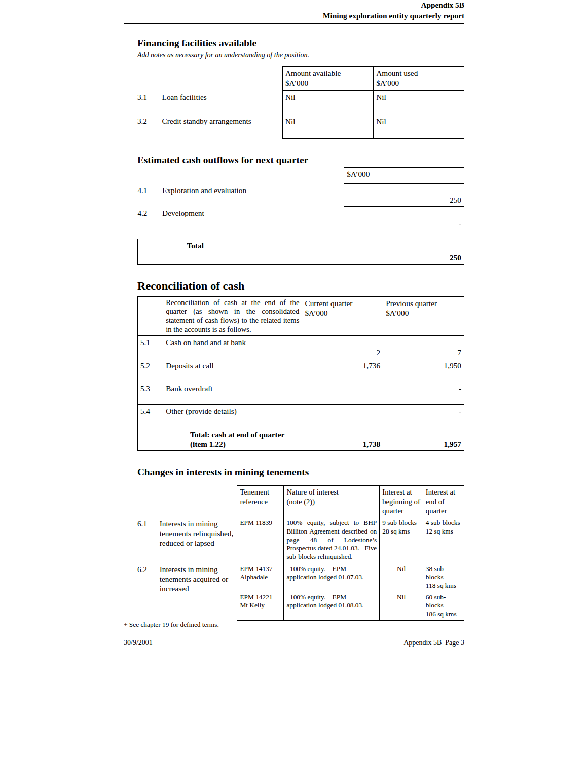Appendix 5B
Mining exploration entity quarterly report
Financing facilities available
Add notes as necessary for an understanding of the position.
| | | Amount available $A’000 | Amount used $A’000 |
| 3.1 | Loan facilities | Nil | Nil |
| 3.2 | Credit standby arrangements | Nil | Nil |
Estimated cash outflows for next quarter
| | | $A’000 |
| 4.1 | Exploration and evaluation | 250 |
| 4.2 | Development | - |
| | Total | 250 |
Reconciliation of cash
| | Reconciliation of cash at the end of the quarter (as shown in the consolidated statement of cash flows) to the related items in the accounts is as follows. | Current quarter $A’000 | Previous quarter $A’000 |
| 5.1 | Cash on hand and at bank | 2 | 7 |
| 5.2 | Deposits at call | 1,736 | 1,950 |
| 5.3 | Bank overdraft | | - |
| 5.4 | Other (provide details) | | - |
| | Total: cash at end of quarter (item 1.22) | 1,738 | 1,957 |
Changes in interests in mining tenements
| | | Tenement reference | Nature of interest (note (2)) | Interest at beginning of quarter | Interest at end of quarter |
| 6.1 | Interests in mining tenements relinquished, reduced or lapsed | EPM 11839 | 100% equity, subject to BHP Billiton Agreement described on page 48 of Lodestone’s Prospectus dated 24.01.03. Five sub-blocks relinquished. | 9 sub-blocks 28 sq kms | 4 sub-blocks 12 sq kms |
| 6.2 | Interests in mining tenements acquired or increased | EPM 14137 Alphadale | 100% equity. EPM application lodged 01.07.03. | Nil | 38 sub-blocks 118 sq kms |
| EPM 14221 Mt Kelly | 100% equity. EPM application lodged 01.08.03. | Nil | 60 sub-blocks 186 sq kms |
+ See chapter 19 for defined terms.
30/9/2001
Appendix 5B Page 3